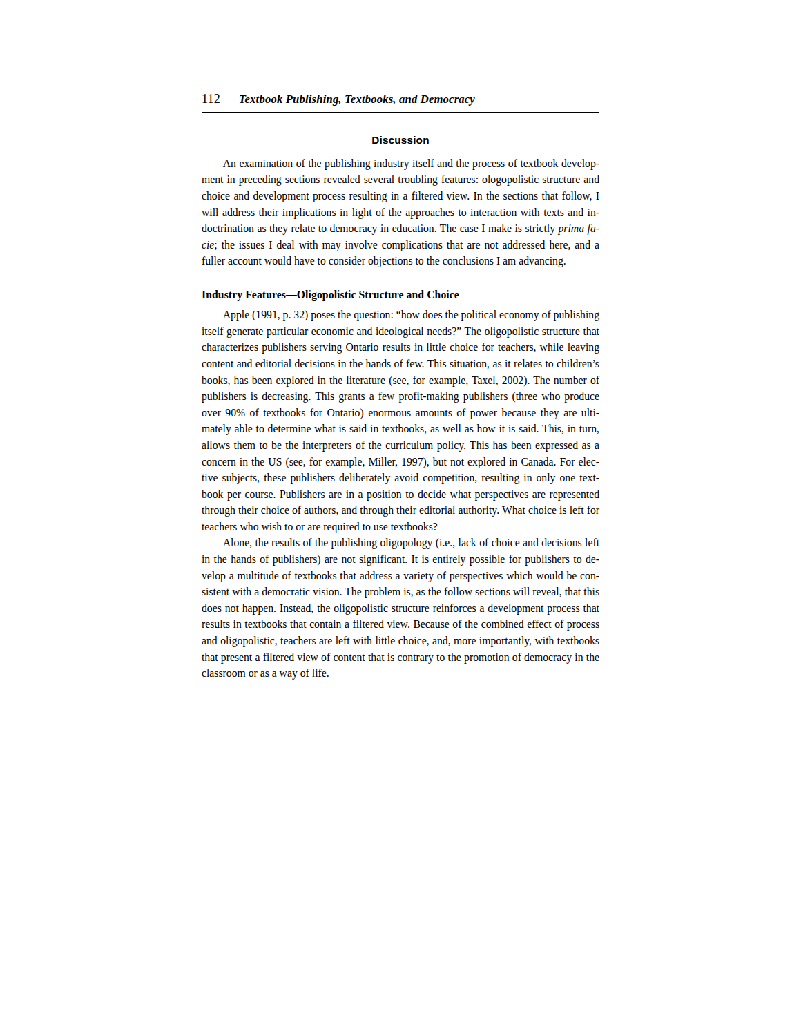112 Textbook Publishing, Textbooks, and Democracy
Discussion
An examination of the publishing industry itself and the process of textbook development in preceding sections revealed several troubling features: ologopolistic structure and choice and development process resulting in a filtered view. In the sections that follow, I will address their implications in light of the approaches to interaction with texts and indoctrination as they relate to democracy in education. The case I make is strictly prima facie; the issues I deal with may involve complications that are not addressed here, and a fuller account would have to consider objections to the conclusions I am advancing.
Industry Features—Oligopolistic Structure and Choice
Apple (1991, p. 32) poses the question: “how does the political economy of publishing itself generate particular economic and ideological needs?” The oligopolistic structure that characterizes publishers serving Ontario results in little choice for teachers, while leaving content and editorial decisions in the hands of few. This situation, as it relates to children’s books, has been explored in the literature (see, for example, Taxel, 2002). The number of publishers is decreasing. This grants a few profit-making publishers (three who produce over 90% of textbooks for Ontario) enormous amounts of power because they are ultimately able to determine what is said in textbooks, as well as how it is said. This, in turn, allows them to be the interpreters of the curriculum policy. This has been expressed as a concern in the US (see, for example, Miller, 1997), but not explored in Canada. For elective subjects, these publishers deliberately avoid competition, resulting in only one textbook per course. Publishers are in a position to decide what perspectives are represented through their choice of authors, and through their editorial authority. What choice is left for teachers who wish to or are required to use textbooks?
Alone, the results of the publishing oligopology (i.e., lack of choice and decisions left in the hands of publishers) are not significant. It is entirely possible for publishers to develop a multitude of textbooks that address a variety of perspectives which would be consistent with a democratic vision. The problem is, as the follow sections will reveal, that this does not happen. Instead, the oligopolistic structure reinforces a development process that results in textbooks that contain a filtered view. Because of the combined effect of process and oligopolistic, teachers are left with little choice, and, more importantly, with textbooks that present a filtered view of content that is contrary to the promotion of democracy in the classroom or as a way of life.